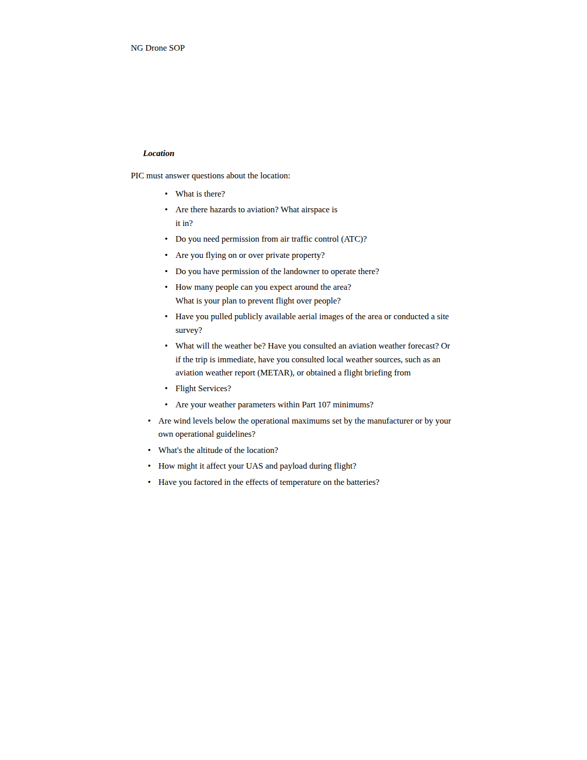NG Drone SOP
Location
PIC must answer questions about the location:
What is there?
Are there hazards to aviation? What airspace isit in?
Do you need permission from air traffic control (ATC)?
Are you flying on or over private property?
Do you have permission of the landowner to operate there?
How many people can you expect around the area?What is your plan to prevent flight over people?
Have you pulled publicly available aerial images of the area or conducted a site survey?
What will the weather be? Have you consulted an aviation weather forecast? Or if the trip is immediate, have you consulted local weather sources, such as an aviation weather report (METAR), or obtained a flight briefing from
Flight Services?
Are your weather parameters within Part 107 minimums?
Are wind levels below the operational maximums set by the manufacturer or by your own operational guidelines?
What's the altitude of the location?
How might it affect your UAS and payload during flight?
Have you factored in the effects of temperature on the batteries?